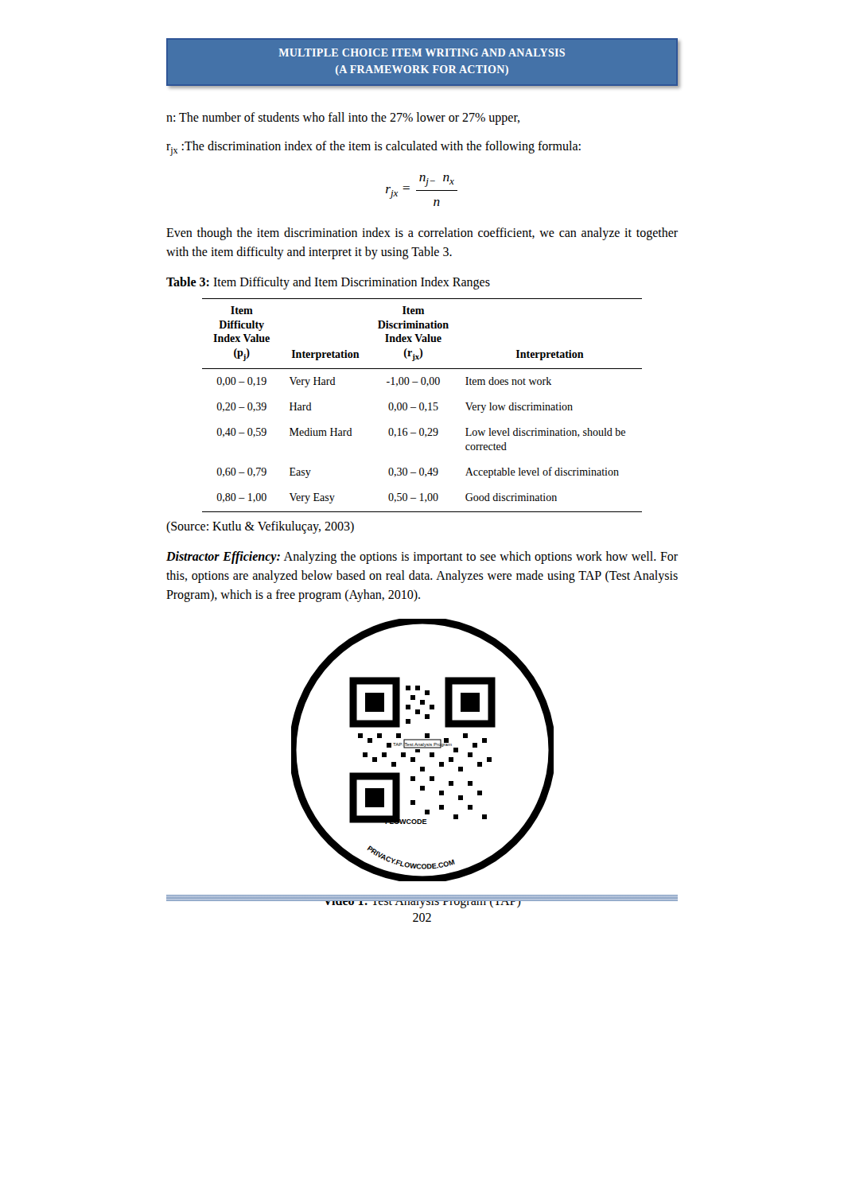MULTIPLE CHOICE ITEM WRITING AND ANALYSIS (A FRAMEWORK FOR ACTION)
n: The number of students who fall into the 27% lower or 27% upper,
rjx :The discrimination index of the item is calculated with the following formula:
rjx = nj− nx n
Even though the item discrimination index is a correlation coefficient, we can analyze it together with the item difficulty and interpret it by using Table 3.
Table 3: Item Difficulty and Item Discrimination Index Ranges
| Item Difficulty Index Value (p j ) | Interpretation | Item Discrimination Index Value (r jx ) | Interpretation |
| --- | --- | --- | --- |
| 0,00 – 0,19 | Very Hard | -1,00 – 0,00 | Item does not work |
| 0,20 – 0,39 | Hard | 0,00 – 0,15 | Very low discrimination |
| 0,40 – 0,59 | Medium Hard | 0,16 – 0,29 | Low level discrimination, should be corrected |
| 0,60 – 0,79 | Easy | 0,30 – 0,49 | Acceptable level of discrimination |
| 0,80 – 1,00 | Very Easy | 0,50 – 1,00 | Good discrimination |
(Source: Kutlu & Vefikuluçay, 2003)
Distractor Efficiency: Analyzing the options is important to see which options work how well. For this, options are analyzed below based on real data. Analyzes were made using TAP (Test Analysis Program), which is a free program (Ayhan, 2010).
Video 1: Test Analysis Program (TAP)
202